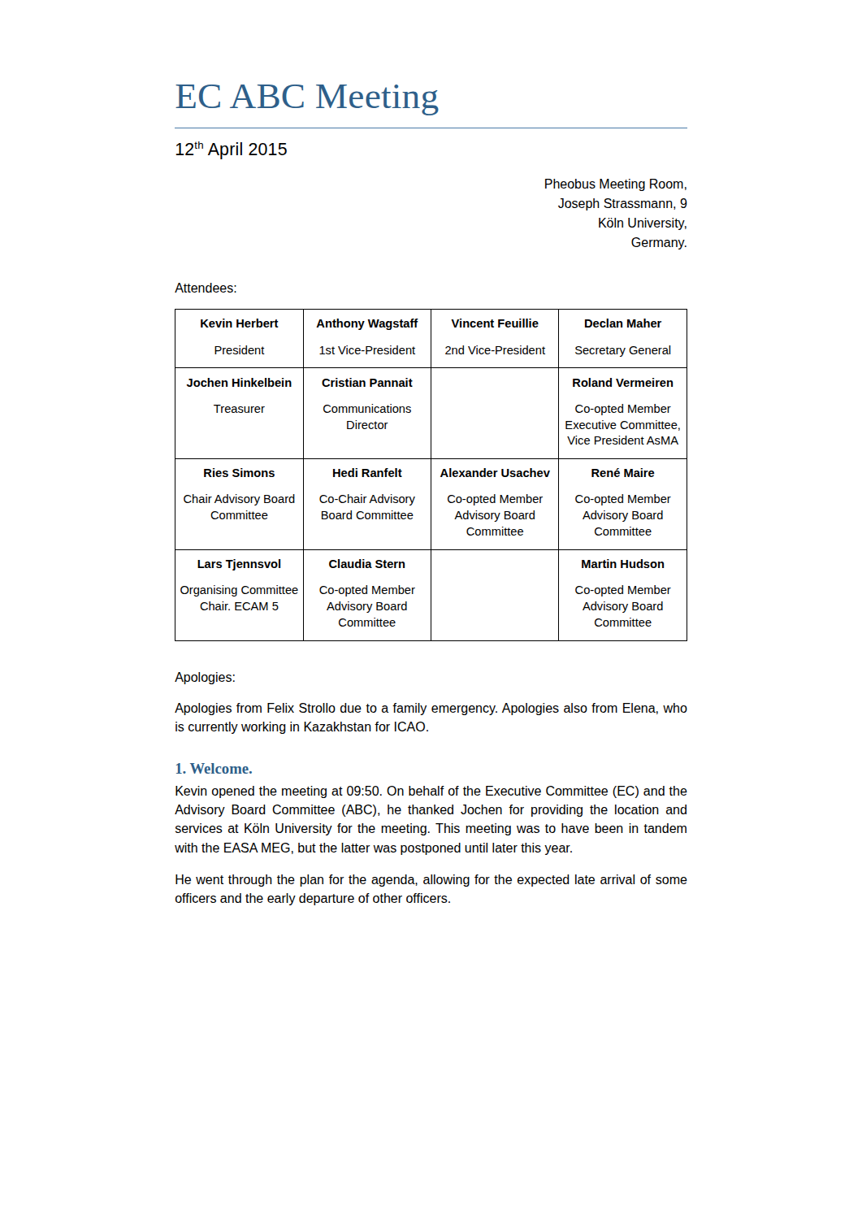EC ABC Meeting
12th April 2015
Pheobus Meeting Room,
Joseph Strassmann, 9
Köln University,
Germany.
Attendees:
| Kevin Herbert President | Anthony Wagstaff 1st Vice-President | Vincent Feuillie 2nd Vice-President | Declan Maher Secretary General |
| Jochen Hinkelbein Treasurer | Cristian Pannait Communications Director | | Roland Vermeiren Co-opted Member Executive Committee, Vice President AsMA |
| Ries Simons Chair Advisory Board Committee | Hedi Ranfelt Co-Chair Advisory Board Committee | Alexander Usachev Co-opted Member Advisory Board Committee | René Maire Co-opted Member Advisory Board Committee |
| Lars Tjennsvol Organising Committee Chair. ECAM 5 | Claudia Stern Co-opted Member Advisory Board Committee | | Martin Hudson Co-opted Member Advisory Board Committee |
Apologies:
Apologies from Felix Strollo due to a family emergency. Apologies also from Elena, who is currently working in Kazakhstan for ICAO.
1. Welcome.
Kevin opened the meeting at 09:50. On behalf of the Executive Committee (EC) and the Advisory Board Committee (ABC), he thanked Jochen for providing the location and services at Köln University for the meeting. This meeting was to have been in tandem with the EASA MEG, but the latter was postponed until later this year.
He went through the plan for the agenda, allowing for the expected late arrival of some officers and the early departure of other officers.